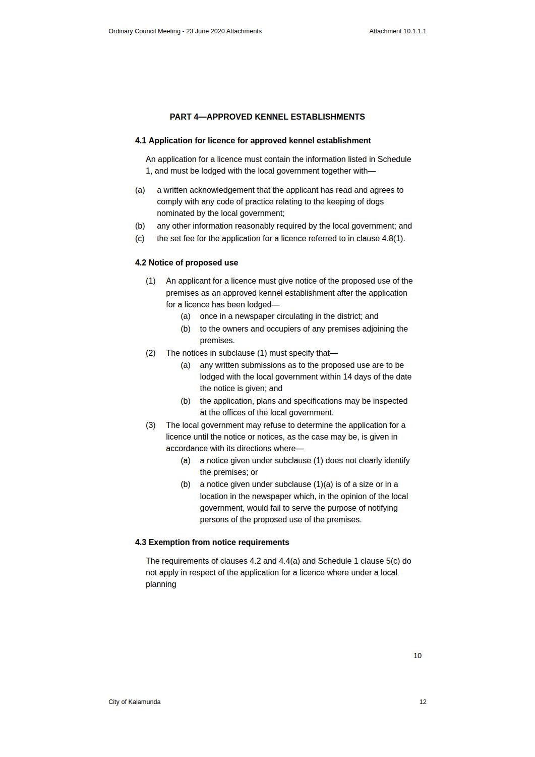Ordinary Council Meeting - 23 June 2020 Attachments
Attachment 10.1.1.1
PART 4—APPROVED KENNEL ESTABLISHMENTS
4.1 Application for licence for approved kennel establishment
An application for a licence must contain the information listed in Schedule 1, and must be lodged with the local government together with—
(a) a written acknowledgement that the applicant has read and agrees to comply with any code of practice relating to the keeping of dogs nominated by the local government;
(b) any other information reasonably required by the local government; and
(c) the set fee for the application for a licence referred to in clause 4.8(1).
4.2 Notice of proposed use
(1) An applicant for a licence must give notice of the proposed use of the premises as an approved kennel establishment after the application for a licence has been lodged—
(a) once in a newspaper circulating in the district; and
(b) to the owners and occupiers of any premises adjoining the premises.
(2) The notices in subclause (1) must specify that—
(a) any written submissions as to the proposed use are to be lodged with the local government within 14 days of the date the notice is given; and
(b) the application, plans and specifications may be inspected at the offices of the local government.
(3) The local government may refuse to determine the application for a licence until the notice or notices, as the case may be, is given in accordance with its directions where—
(a) a notice given under subclause (1) does not clearly identify the premises; or
(b) a notice given under subclause (1)(a) is of a size or in a location in the newspaper which, in the opinion of the local government, would fail to serve the purpose of notifying persons of the proposed use of the premises.
4.3 Exemption from notice requirements
The requirements of clauses 4.2 and 4.4(a) and Schedule 1 clause 5(c) do not apply in respect of the application for a licence where under a local planning
10
City of Kalamunda
12